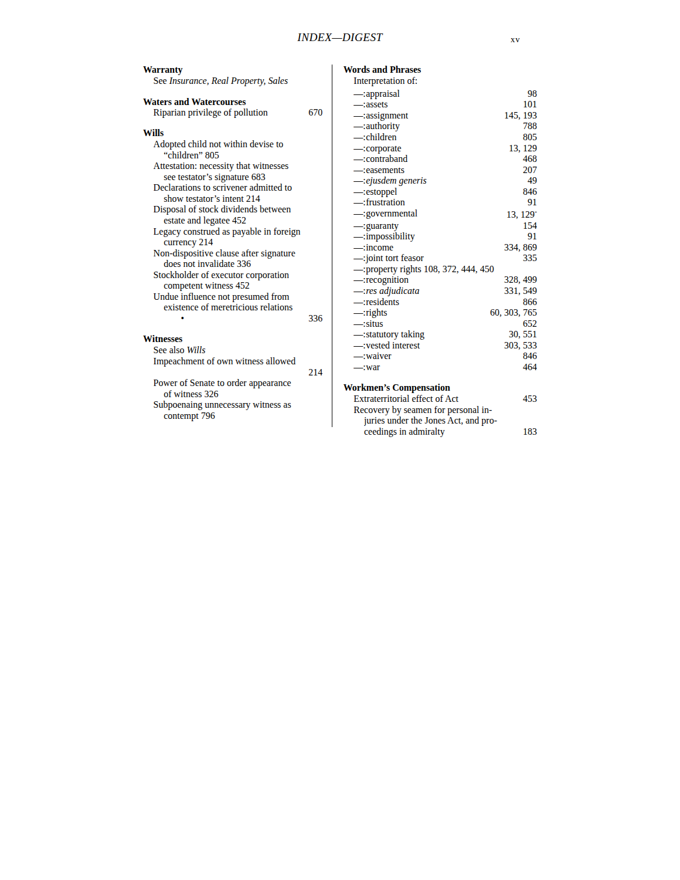INDEX—DIGEST
xv
Warranty
See Insurance, Real Property, Sales
Waters and Watercourses
Riparian privilege of pollution 670
Wills
Adopted child not within devise to
“children” 805
Attestation: necessity that witnesses
see testator’s signature 683
Declarations to scrivener admitted to
show testator’s intent 214
Disposal of stock dividends between
estate and legatee 452
Legacy construed as payable in foreign
currency 214
Non-dispositive clause after signature
does not invalidate 336
Stockholder of executor corporation
competent witness 452
Undue influence not presumed from
existence of meretricious relations
•336
Witnesses
See also Wills
Impeachment of own witness allowed
214
Power of Senate to order appearance
of witness 326
Subpoenaing unnecessary witness as
contempt 796
Words and Phrases
Interpretation of:
—: appraisal 98
—: assets 101
—: assignment 145, 193
—: authority 788
—: children 805
—: corporate 13, 129
—: contraband 468
—: easements 207
—: ejusdem generis 49
—: estoppel 846
—: frustration 91
—: governmental 13, 129‑
—: guaranty 154
—: impossibility 91
—: income 334, 869
—: joint tort feasor 335
—: property rights 108, 372, 444, 450
—: recognition 328, 499
—: res adjudicata 331, 549
—: residents 866
—: rights 60, 303, 765
—: situs 652
—: statutory taking 30, 551
—: vested interest 303, 533
—: waiver 846
—: war 464
Workmen’s Compensation
Extraterritorial effect of Act 453
Recovery by seamen for personal in-
juries under the Jones Act, and pro-
ceedings in admiralty 183